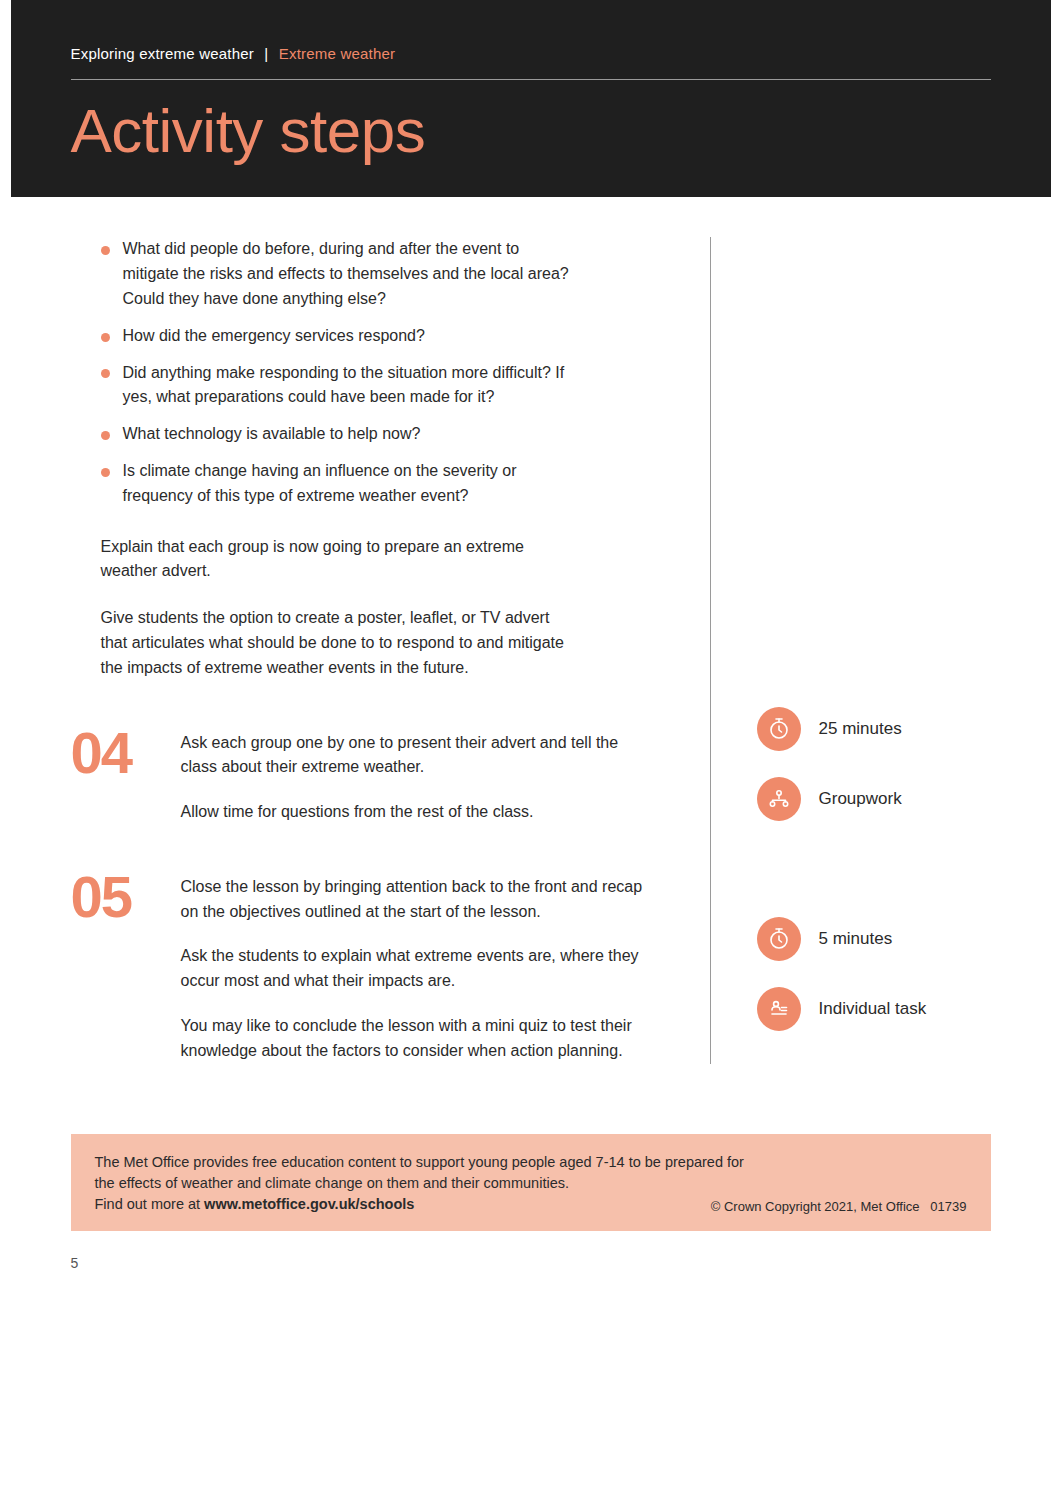Exploring extreme weather | Extreme weather
Activity steps
What did people do before, during and after the event to mitigate the risks and effects to themselves and the local area? Could they have done anything else?
How did the emergency services respond?
Did anything make responding to the situation more difficult? If yes, what preparations could have been made for it?
What technology is available to help now?
Is climate change having an influence on the severity or frequency of this type of extreme weather event?
Explain that each group is now going to prepare an extreme weather advert.
Give students the option to create a poster, leaflet, or TV advert that articulates what should be done to to respond to and mitigate the impacts of extreme weather events in the future.
04
Ask each group one by one to present their advert and tell the class about their extreme weather.
Allow time for questions from the rest of the class.
05
Close the lesson by bringing attention back to the front and recap on the objectives outlined at the start of the lesson.
Ask the students to explain what extreme events are, where they occur most and what their impacts are.
You may like to conclude the lesson with a mini quiz to test their knowledge about the factors to consider when action planning.
25 minutes
Groupwork
5 minutes
Individual task
The Met Office provides free education content to support young people aged 7-14 to be prepared for the effects of weather and climate change on them and their communities.
Find out more at www.metoffice.gov.uk/schools
© Crown Copyright 2021, Met Office 01739
5